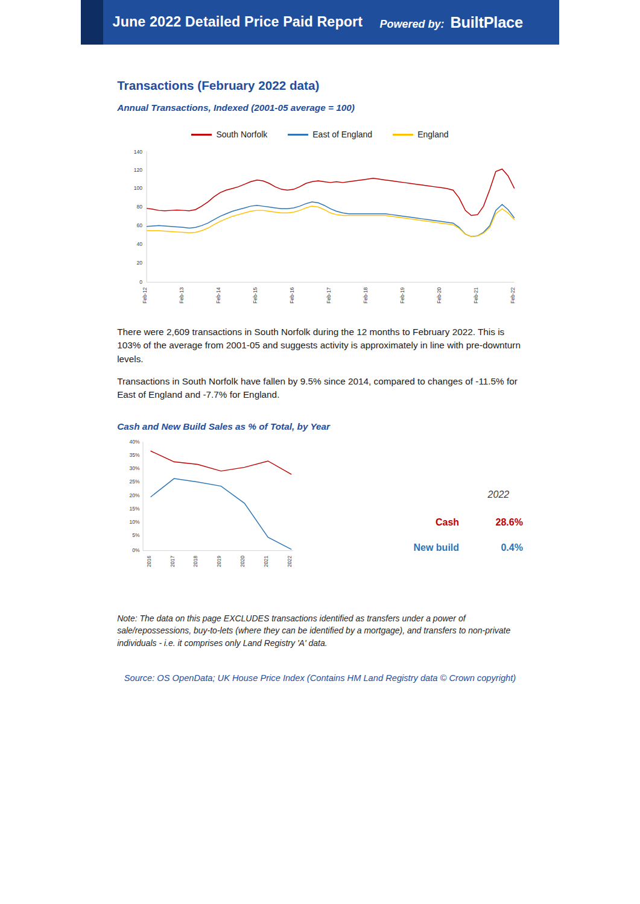June 2022 Detailed Price Paid Report
Powered by: BuiltPlace
Transactions (February 2022 data)
Annual Transactions, Indexed (2001-05 average = 100)
South Norfolk
East of England
England
140 120 100 80 60 40 20 0 Feb-12 Feb-13 Feb-14 Feb-15 Feb-16 Feb-17 Feb-18 Feb-19 Feb-20 Feb-21 Feb-22
There were 2,609 transactions in South Norfolk during the 12 months to February 2022. This is 103% of the average from 2001-05 and suggests activity is approximately in line with pre-downturn levels.
Transactions in South Norfolk have fallen by 9.5% since 2014, compared to changes of -11.5% for East of England and -7.7% for England.
Cash and New Build Sales as % of Total, by Year
40% 35% 30% 25% 20% 15% 10% 5% 0% 2016 2017 2018 2019 2020 2021 2022
2022
Cash 28.6%
New build 0.4%
Note: The data on this page EXCLUDES transactions identified as transfers under a power of sale/repossessions, buy-to-lets (where they can be identified by a mortgage), and transfers to non-private individuals - i.e. it comprises only Land Registry 'A' data.
Source: OS OpenData; UK House Price Index (Contains HM Land Registry data © Crown copyright)